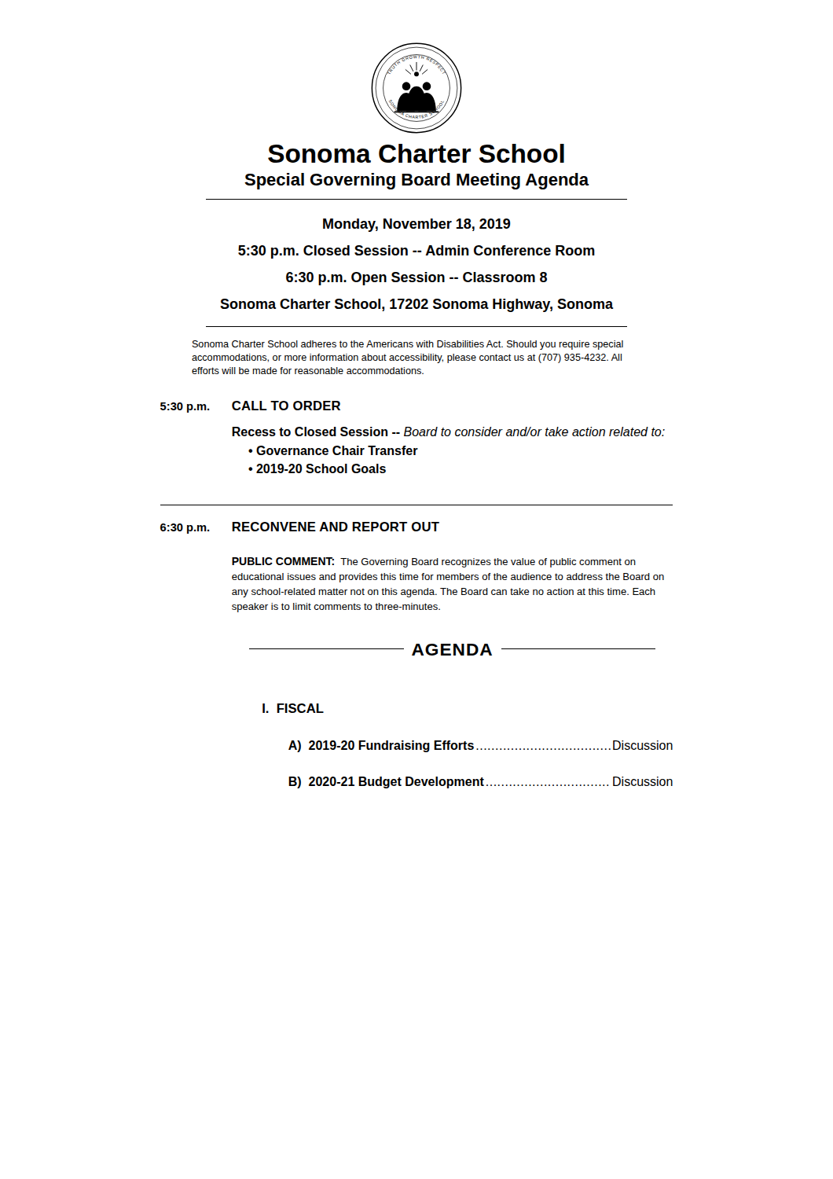TRUTH GROWTH RESPECT SONOMA CHARTER SCHOOL
Sonoma Charter School
Special Governing Board Meeting Agenda
Monday, November 18, 2019
5:30 p.m. Closed Session -- Admin Conference Room
6:30 p.m. Open Session -- Classroom 8
Sonoma Charter School, 17202 Sonoma Highway, Sonoma
Sonoma Charter School adheres to the Americans with Disabilities Act. Should you require special accommodations, or more information about accessibility, please contact us at (707) 935-4232. All efforts will be made for reasonable accommodations.
5:30 p.m. CALL TO ORDER
Recess to Closed Session -- Board to consider and/or take action related to:
Governance Chair Transfer
2019-20 School Goals
6:30 p.m. RECONVENE AND REPORT OUT
PUBLIC COMMENT: The Governing Board recognizes the value of public comment on educational issues and provides this time for members of the audience to address the Board on any school-related matter not on this agenda. The Board can take no action at this time. Each speaker is to limit comments to three-minutes.
AGENDA
I. FISCAL
A) 2019-20 Fundraising Efforts ............................................................................................................ Discussion
B) 2020-21 Budget Development ............................................................................................................ Discussion